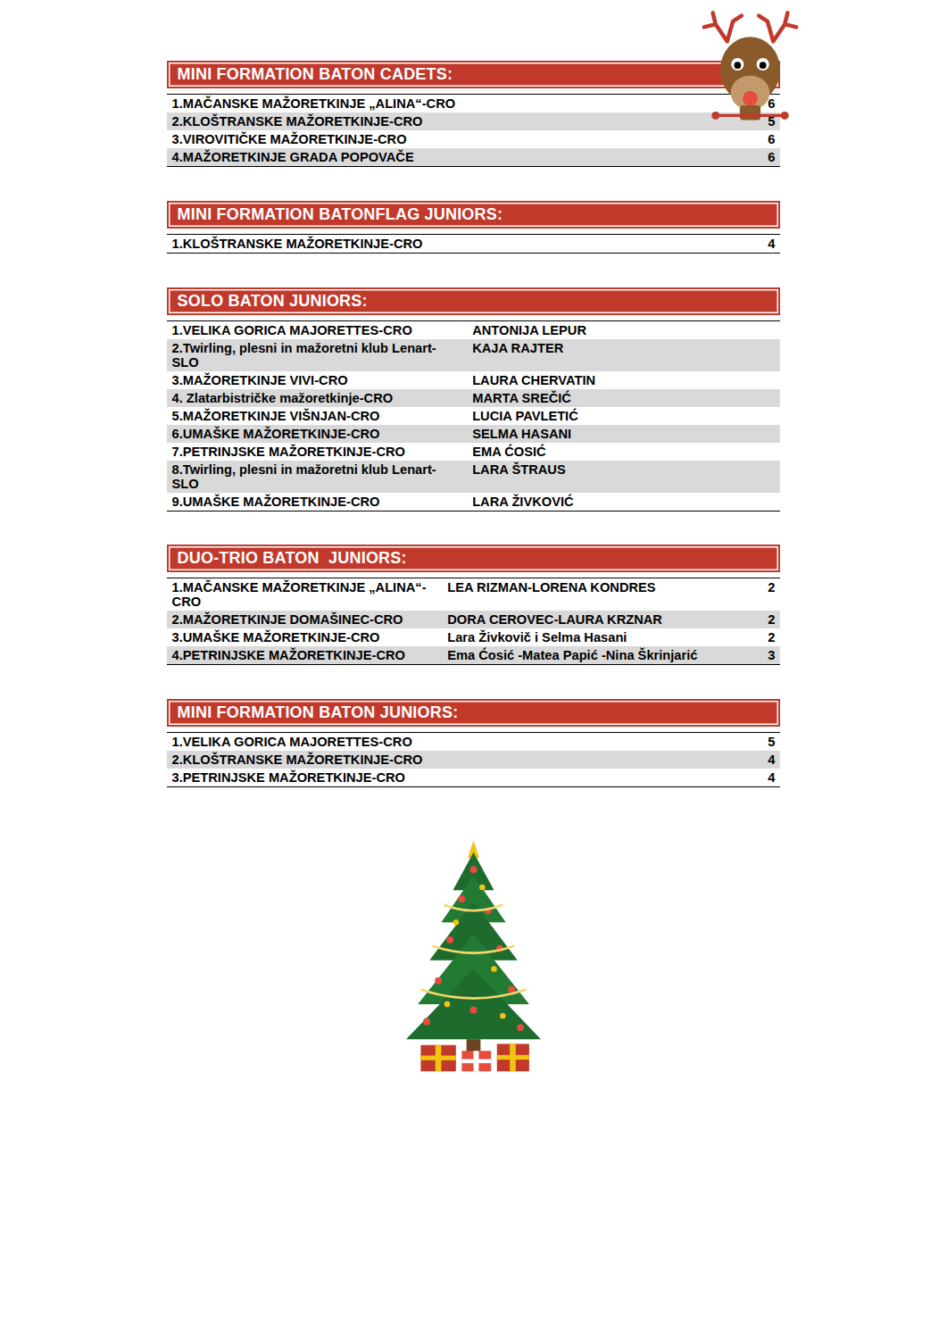MINI FORMATION BATON CADETS:
| 1.MAČANSKE MAŽORETKINJE „ALINA“-CRO | 6 |
| 2.KLOŠTRANSKE MAŽORETKINJE-CRO | 5 |
| 3.VIROVITIČKE MAŽORETKINJE-CRO | 6 |
| 4.MAŽORETKINJE GRADA POPOVAČE | 6 |
MINI FORMATION BATONFLAG JUNIORS:
| 1.KLOŠTRANSKE MAŽORETKINJE-CRO | 4 |
SOLO BATON JUNIORS:
| 1.VELIKA GORICA MAJORETTES-CRO | ANTONIJA LEPUR |
| 2.Twirling, plesni in mažoretni klub Lenart-SLO | KAJA RAJTER |
| 3.MAŽORETKINJE VIVI-CRO | LAURA CHERVATIN |
| 4. Zlatarbistričke mažoretkinje-CRO | MARTA SREČIĆ |
| 5.MAŽORETKINJE VIŠNJAN-CRO | LUCIA PAVLETIĆ |
| 6.UMAŠKE MAŽORETKINJE-CRO | SELMA HASANI |
| 7.PETRINJSKE MAŽORETKINJE-CRO | EMA ĆOSIĆ |
| 8.Twirling, plesni in mažoretni klub Lenart-SLO | LARA ŠTRAUS |
| 9.UMAŠKE MAŽORETKINJE-CRO | LARA ŽIVKOVIĆ |
DUO-TRIO BATON JUNIORS:
| 1.MAČANSKE MAŽORETKINJE „ALINA“-CRO | LEA RIZMAN-LORENA KONDRES | 2 |
| 2.MAŽORETKINJE DOMAŠINEC-CRO | DORA CEROVEC-LAURA KRZNAR | 2 |
| 3.UMAŠKE MAŽORETKINJE-CRO | Lara Živkovič i Selma Hasani | 2 |
| 4.PETRINJSKE MAŽORETKINJE-CRO | Ema Ćosić -Matea Papić -Nina Škrinjarić | 3 |
MINI FORMATION BATON JUNIORS:
| 1.VELIKA GORICA MAJORETTES-CRO | 5 |
| 2.KLOŠTRANSKE MAŽORETKINJE-CRO | 4 |
| 3.PETRINJSKE MAŽORETKINJE-CRO | 4 |